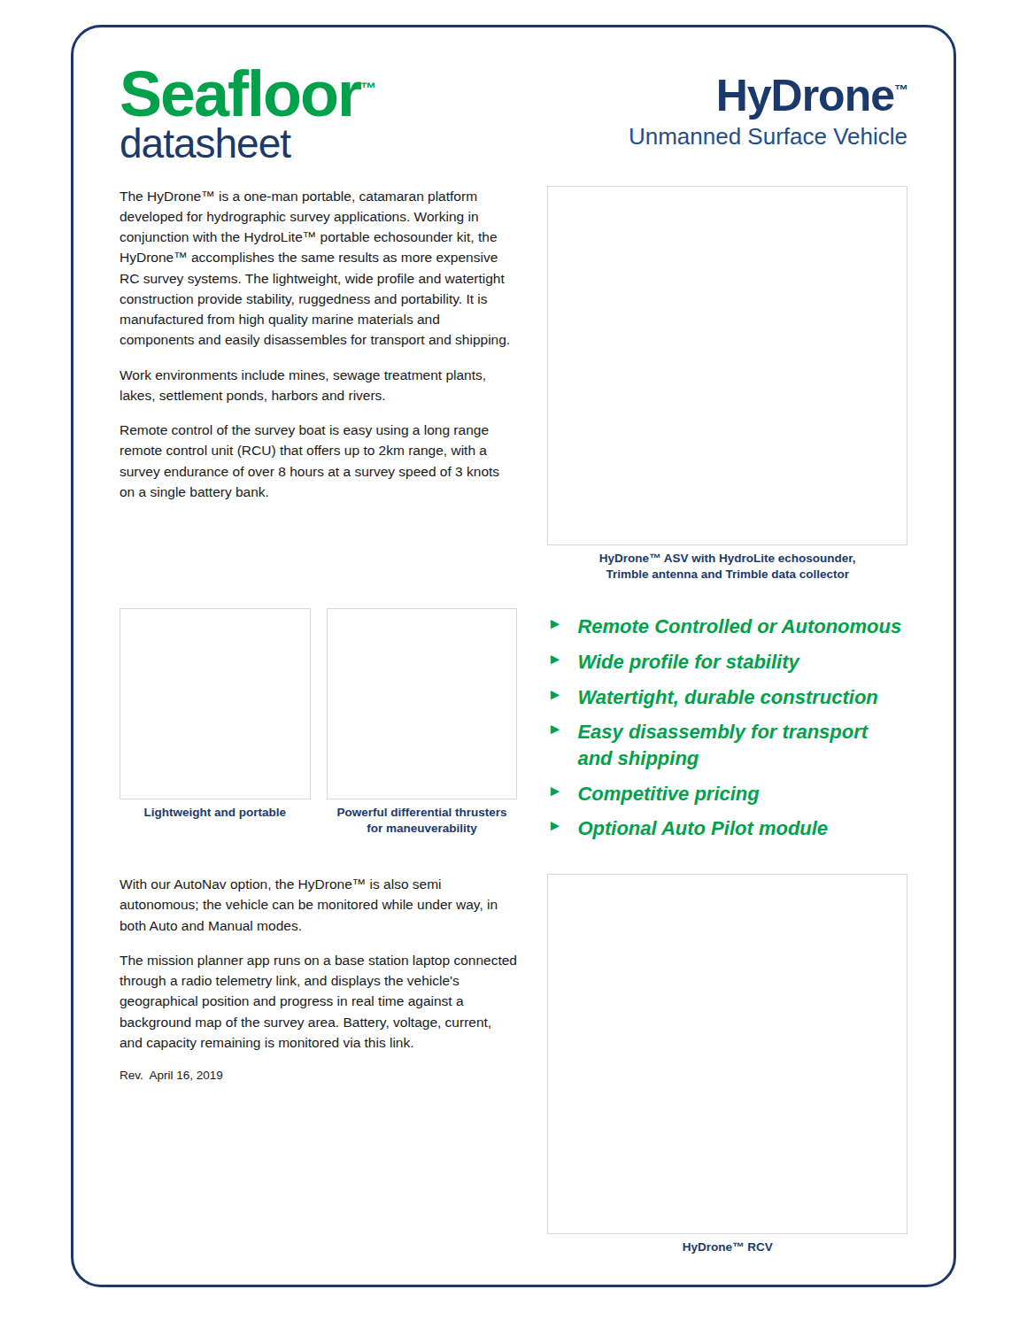Seafloor™
datasheet
HyDrone™
Unmanned Surface Vehicle
The HyDrone™ is a one-man portable, catamaran platform developed for hydrographic survey applications. Working in conjunction with the HydroLite™ portable echosounder kit, the HyDrone™ accomplishes the same results as more expensive RC survey systems. The lightweight, wide profile and watertight construction provide stability, ruggedness and portability. It is manufactured from high quality marine materials and components and easily disassembles for transport and shipping.
Work environments include mines, sewage treatment plants, lakes, settlement ponds, harbors and rivers.
Remote control of the survey boat is easy using a long range remote control unit (RCU) that offers up to 2km range, with a survey endurance of over 8 hours at a survey speed of 3 knots on a single battery bank.
HyDrone™ ASV with HydroLite echosounder,
Trimble antenna and Trimble data collector
Lightweight and portable
Powerful differential thrusters
for maneuverability
Remote Controlled or Autonomous
Wide profile for stability
Watertight, durable construction
Easy disassembly for transportand shipping
Competitive pricing
Optional Auto Pilot module
With our AutoNav option, the HyDrone™ is also semi autonomous; the vehicle can be monitored while under way, in both Auto and Manual modes.
The mission planner app runs on a base station laptop connected through a radio telemetry link, and displays the vehicle's geographical position and progress in real time against a background map of the survey area. Battery, voltage, current, and capacity remaining is monitored via this link.
Rev. April 16, 2019
HyDrone™ RCV